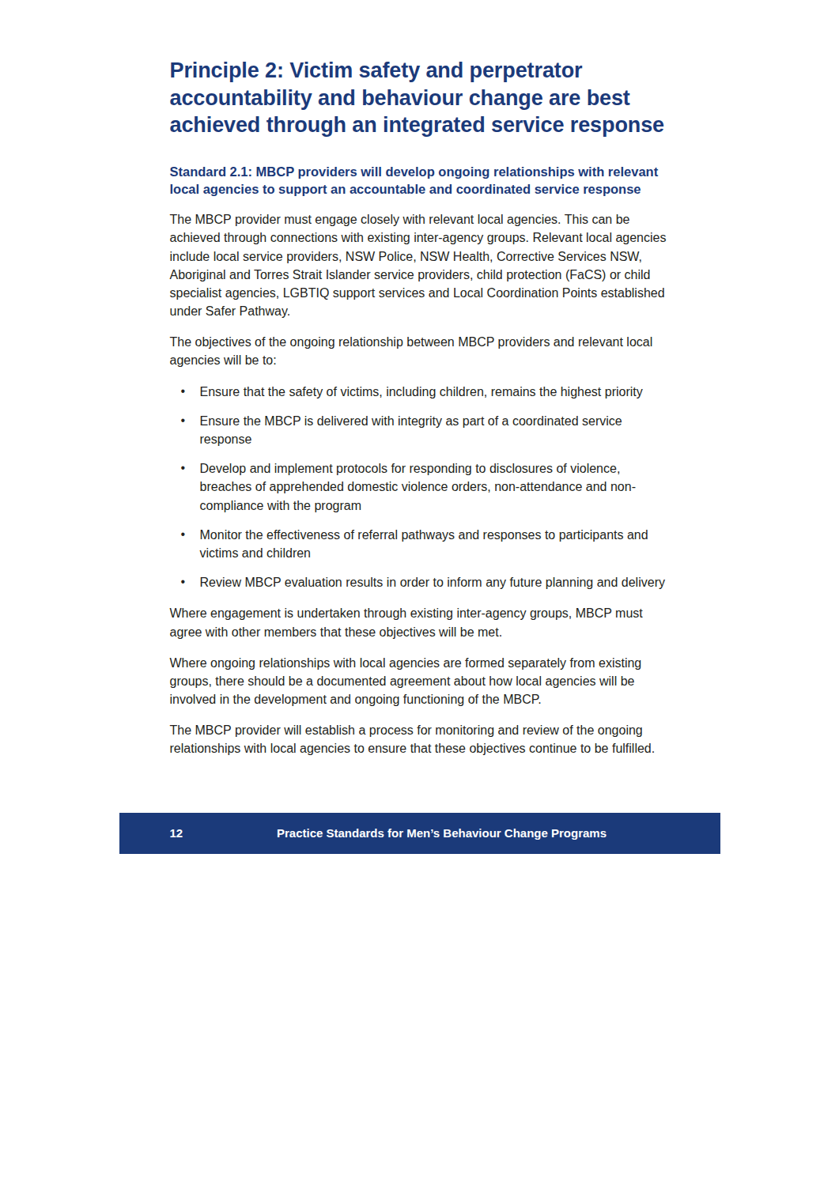Principle 2: Victim safety and perpetrator accountability and behaviour change are best achieved through an integrated service response
Standard 2.1: MBCP providers will develop ongoing relationships with relevant local agencies to support an accountable and coordinated service response
The MBCP provider must engage closely with relevant local agencies. This can be achieved through connections with existing inter-agency groups. Relevant local agencies include local service providers, NSW Police, NSW Health, Corrective Services NSW, Aboriginal and Torres Strait Islander service providers, child protection (FaCS) or child specialist agencies, LGBTIQ support services and Local Coordination Points established under Safer Pathway.
The objectives of the ongoing relationship between MBCP providers and relevant local agencies will be to:
Ensure that the safety of victims, including children, remains the highest priority
Ensure the MBCP is delivered with integrity as part of a coordinated service response
Develop and implement protocols for responding to disclosures of violence, breaches of apprehended domestic violence orders, non-attendance and non-compliance with the program
Monitor the effectiveness of referral pathways and responses to participants and victims and children
Review MBCP evaluation results in order to inform any future planning and delivery
Where engagement is undertaken through existing inter-agency groups, MBCP must agree with other members that these objectives will be met.
Where ongoing relationships with local agencies are formed separately from existing groups, there should be a documented agreement about how local agencies will be involved in the development and ongoing functioning of the MBCP.
The MBCP provider will establish a process for monitoring and review of the ongoing relationships with local agencies to ensure that these objectives continue to be fulfilled.
12
Practice Standards for Men’s Behaviour Change Programs